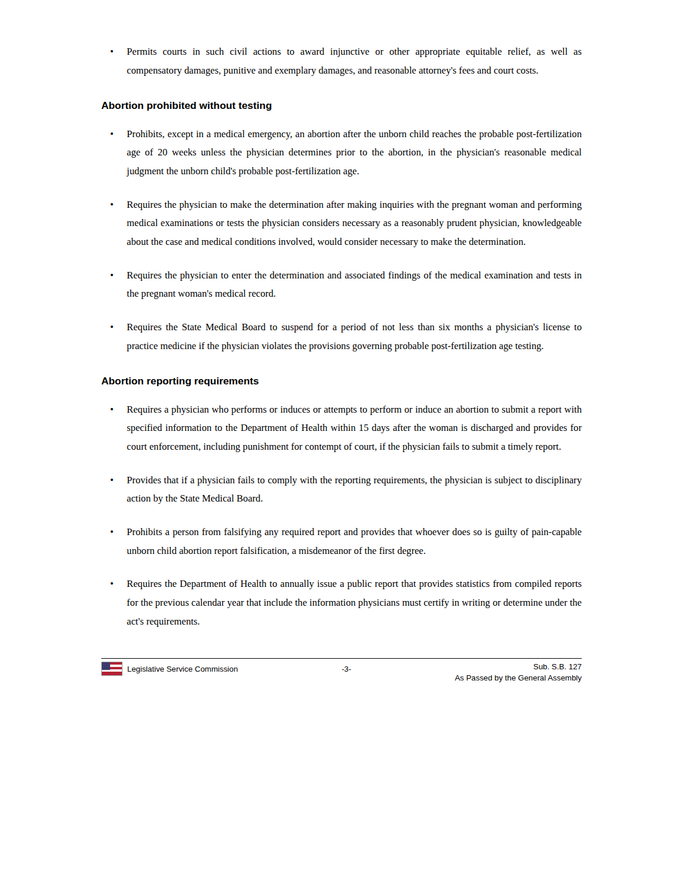Permits courts in such civil actions to award injunctive or other appropriate equitable relief, as well as compensatory damages, punitive and exemplary damages, and reasonable attorney's fees and court costs.
Abortion prohibited without testing
Prohibits, except in a medical emergency, an abortion after the unborn child reaches the probable post-fertilization age of 20 weeks unless the physician determines prior to the abortion, in the physician's reasonable medical judgment the unborn child's probable post-fertilization age.
Requires the physician to make the determination after making inquiries with the pregnant woman and performing medical examinations or tests the physician considers necessary as a reasonably prudent physician, knowledgeable about the case and medical conditions involved, would consider necessary to make the determination.
Requires the physician to enter the determination and associated findings of the medical examination and tests in the pregnant woman's medical record.
Requires the State Medical Board to suspend for a period of not less than six months a physician's license to practice medicine if the physician violates the provisions governing probable post-fertilization age testing.
Abortion reporting requirements
Requires a physician who performs or induces or attempts to perform or induce an abortion to submit a report with specified information to the Department of Health within 15 days after the woman is discharged and provides for court enforcement, including punishment for contempt of court, if the physician fails to submit a timely report.
Provides that if a physician fails to comply with the reporting requirements, the physician is subject to disciplinary action by the State Medical Board.
Prohibits a person from falsifying any required report and provides that whoever does so is guilty of pain-capable unborn child abortion report falsification, a misdemeanor of the first degree.
Requires the Department of Health to annually issue a public report that provides statistics from compiled reports for the previous calendar year that include the information physicians must certify in writing or determine under the act's requirements.
Legislative Service Commission
-3-
Sub. S.B. 127
As Passed by the General Assembly